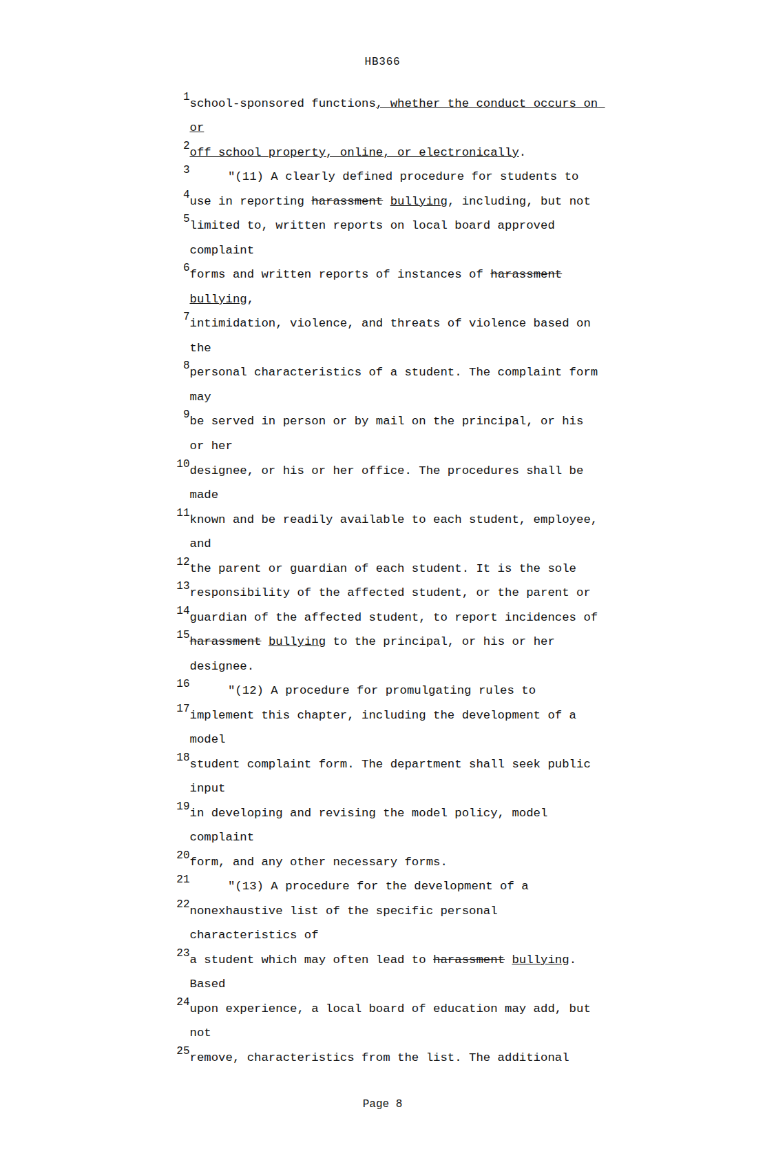HB366
| 1 | school-sponsored functions , whether the conduct occurs on or |
| 2 | off school property, online, or electronically . |
| 3 | "(11) A clearly defined procedure for students to |
| 4 | use in reporting harassment bullying , including, but not |
| 5 | limited to, written reports on local board approved complaint |
| 6 | forms and written reports of instances of harassment bullying , |
| 7 | intimidation, violence, and threats of violence based on the |
| 8 | personal characteristics of a student. The complaint form may |
| 9 | be served in person or by mail on the principal, or his or her |
| 10 | designee, or his or her office. The procedures shall be made |
| 11 | known and be readily available to each student, employee, and |
| 12 | the parent or guardian of each student. It is the sole |
| 13 | responsibility of the affected student, or the parent or |
| 14 | guardian of the affected student, to report incidences of |
| 15 | harassment bullying to the principal, or his or her designee. |
| 16 | "(12) A procedure for promulgating rules to |
| 17 | implement this chapter, including the development of a model |
| 18 | student complaint form. The department shall seek public input |
| 19 | in developing and revising the model policy, model complaint |
| 20 | form, and any other necessary forms. |
| 21 | "(13) A procedure for the development of a |
| 22 | nonexhaustive list of the specific personal characteristics of |
| 23 | a student which may often lead to harassment bullying . Based |
| 24 | upon experience, a local board of education may add, but not |
| 25 | remove, characteristics from the list. The additional |
Page 8